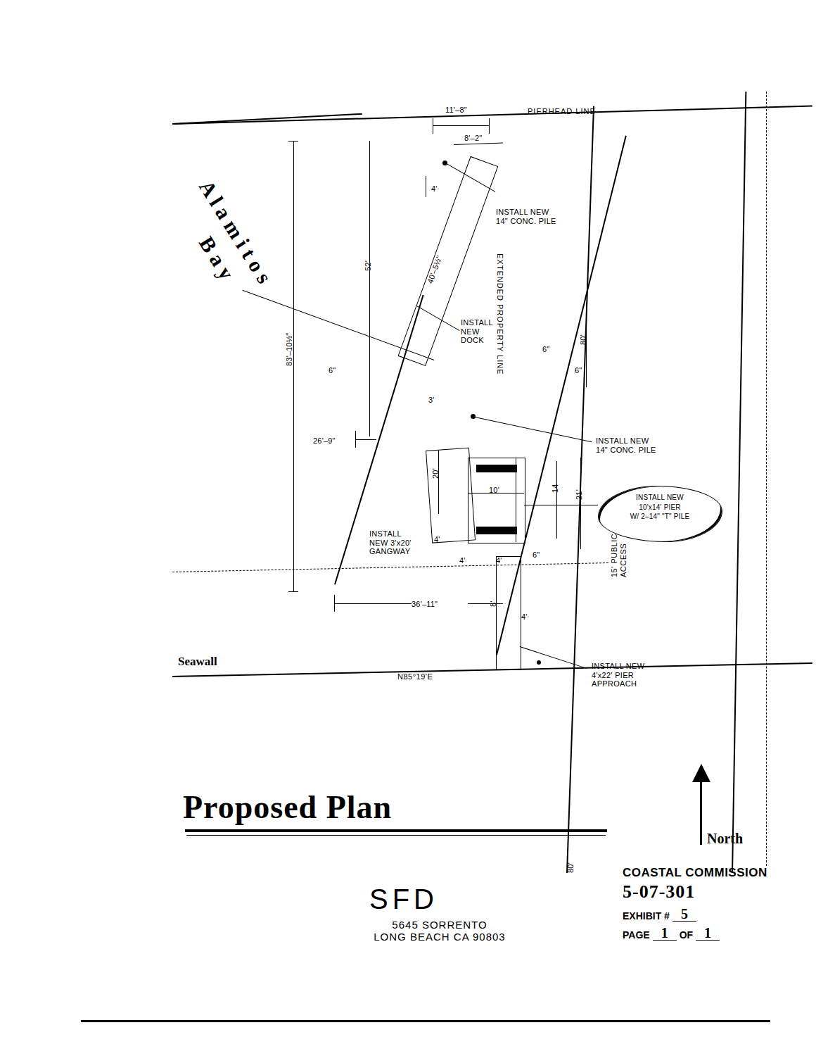============================================================ PIERHEAD LINE (top) and its label ============================================================
PIERHEAD LINE
============================================================ ALAMITOS BAY (hand lettering, rotated) ============================================================
A l a m i t o s
B a y
============================================================ PROPERTY LINES (long diagonals running NE) ============================================================
EXTENDED PROPERTY LINE
============================================================ SEAWALL (bottom) + bearing ============================================================
Seawall
N85°19'E
15' PUBLIC
ACCESS
============================================================ NEW DOCK (long rectangle, rotated) ============================================================
INSTALL
NEW
DOCK
============================================================ NEW 14" CONC. PILE (upper) with dot + leader ============================================================
INSTALL NEW
14" CONC. PILE
============================================================ NEW 14" CONC. PILE (lower) with dot + leader ============================================================
INSTALL NEW
14" CONC. PILE
============================================================ NEW 10'x14' PIER with 2-14" "T" PILE ============================================================
INSTALL NEW
10'x14' PIER
W/ 2–14" "T" PILE
============================================================ NEW 3'x20' GANGWAY ============================================================
INSTALL
NEW 3'x20'
GANGWAY
============================================================ NEW 4'x22' PIER APPROACH ============================================================
INSTALL NEW
4'x22' PIER
APPROACH
============================================================ DIMENSIONS — top area ============================================================
11'–8"
8'–2"
4'
52'
40'–5½"
83'–10½"
6"
6"
6"
6"
80'
26'–9"
3'
20'
10'
14
21'
4'
4'
4'
4'
36'–11"
8'
80'
============================================================ TITLE BLOCK ============================================================
Proposed Plan
SFD
5645 SORRENTO
LONG BEACH CA 90803
North
COASTAL COMMISSION
5-07-301
EXHIBIT #5
PAGE 1 OF 1